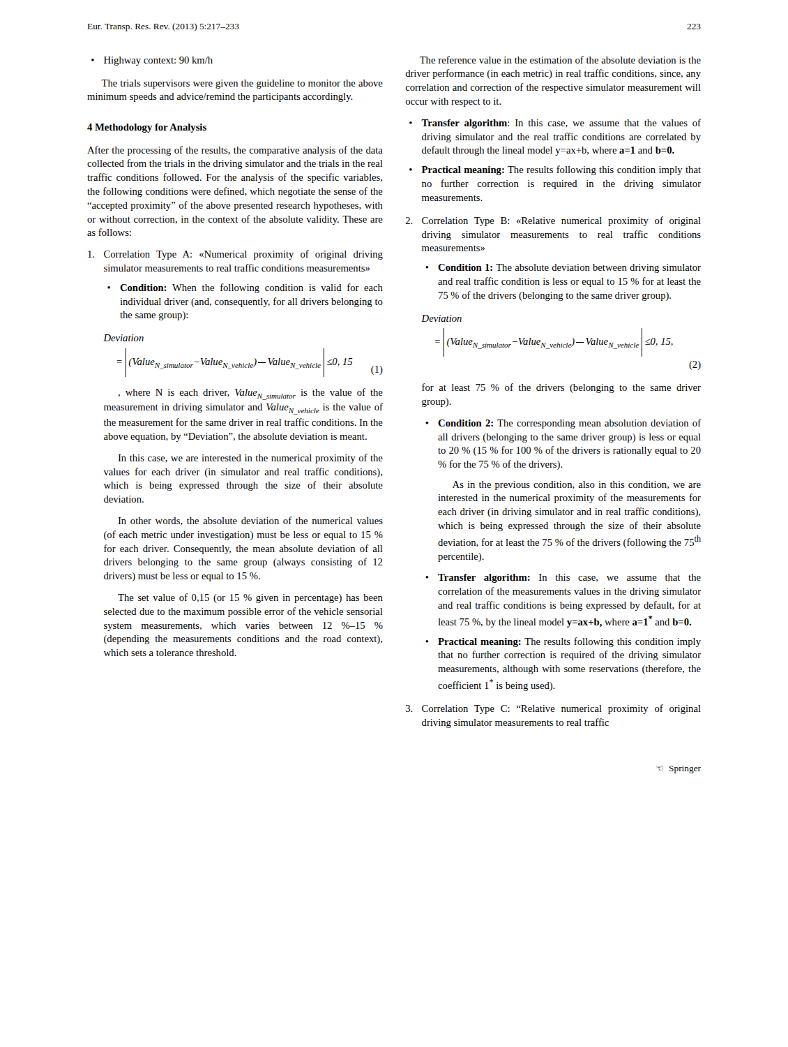Eur. Transp. Res. Rev. (2013) 5:217–233 223
Highway context: 90 km/h
The trials supervisors were given the guideline to monitor the above minimum speeds and advice/remind the participants accordingly.
4 Methodology for Analysis
After the processing of the results, the comparative analysis of the data collected from the trials in the driving simulator and the trials in the real traffic conditions followed. For the analysis of the specific variables, the following conditions were defined, which negotiate the sense of the “accepted proximity” of the above presented research hypotheses, with or without correction, in the context of the absolute validity. These are as follows:
Correlation Type A: «Numerical proximity of original driving simulator measurements to real traffic conditions measurements»
Condition: When the following condition is valid for each individual driver (and, consequently, for all drivers belonging to the same group):
Deviation
= (ValueN_simulator−ValueN_vehicle) ValueN_vehicle ≤0, 15
(1)
, where N is each driver, ValueN_simulator is the value of the measurement in driving simulator and ValueN_vehicle is the value of the measurement for the same driver in real traffic conditions. In the above equation, by “Deviation”, the absolute deviation is meant.
In this case, we are interested in the numerical proximity of the values for each driver (in simulator and real traffic conditions), which is being expressed through the size of their absolute deviation.
In other words, the absolute deviation of the numerical values (of each metric under investigation) must be less or equal to 15 % for each driver. Consequently, the mean absolute deviation of all drivers belonging to the same group (always consisting of 12 drivers) must be less or equal to 15 %.
The set value of 0,15 (or 15 % given in percentage) has been selected due to the maximum possible error of the vehicle sensorial system measurements, which varies between 12 %–15 % (depending the measurements conditions and the road context), which sets a tolerance threshold.
The reference value in the estimation of the absolute deviation is the driver performance (in each metric) in real traffic conditions, since, any correlation and correction of the respective simulator measurement will occur with respect to it.
Transfer algorithm: In this case, we assume that the values of driving simulator and the real traffic conditions are correlated by default through the lineal model y=ax+b, where a=1 and b=0.
Practical meaning: The results following this condition imply that no further correction is required in the driving simulator measurements.
Correlation Type B: «Relative numerical proximity of original driving simulator measurements to real traffic conditions measurements»
Condition 1: The absolute deviation between driving simulator and real traffic condition is less or equal to 15 % for at least the 75 % of the drivers (belonging to the same driver group).
Deviation
= (ValueN_simulator−ValueN_vehicle) ValueN_vehicle ≤0, 15,
(2)
for at least 75 % of the drivers (belonging to the same driver group).
Condition 2: The corresponding mean absolution deviation of all drivers (belonging to the same driver group) is less or equal to 20 % (15 % for 100 % of the drivers is rationally equal to 20 % for the 75 % of the drivers).
As in the previous condition, also in this condition, we are interested in the numerical proximity of the measurements for each driver (in driving simulator and in real traffic conditions), which is being expressed through the size of their absolute deviation, for at least the 75 % of the drivers (following the 75th percentile).
Transfer algorithm: In this case, we assume that the correlation of the measurements values in the driving simulator and real traffic conditions is being expressed by default, for at least 75 %, by the lineal model y=ax+b, where a=1* and b=0.
Practical meaning: The results following this condition imply that no further correction is required of the driving simulator measurements, although with some reservations (therefore, the coefficient 1* is being used).
Correlation Type C: “Relative numerical proximity of original driving simulator measurements to real traffic
☞ Springer